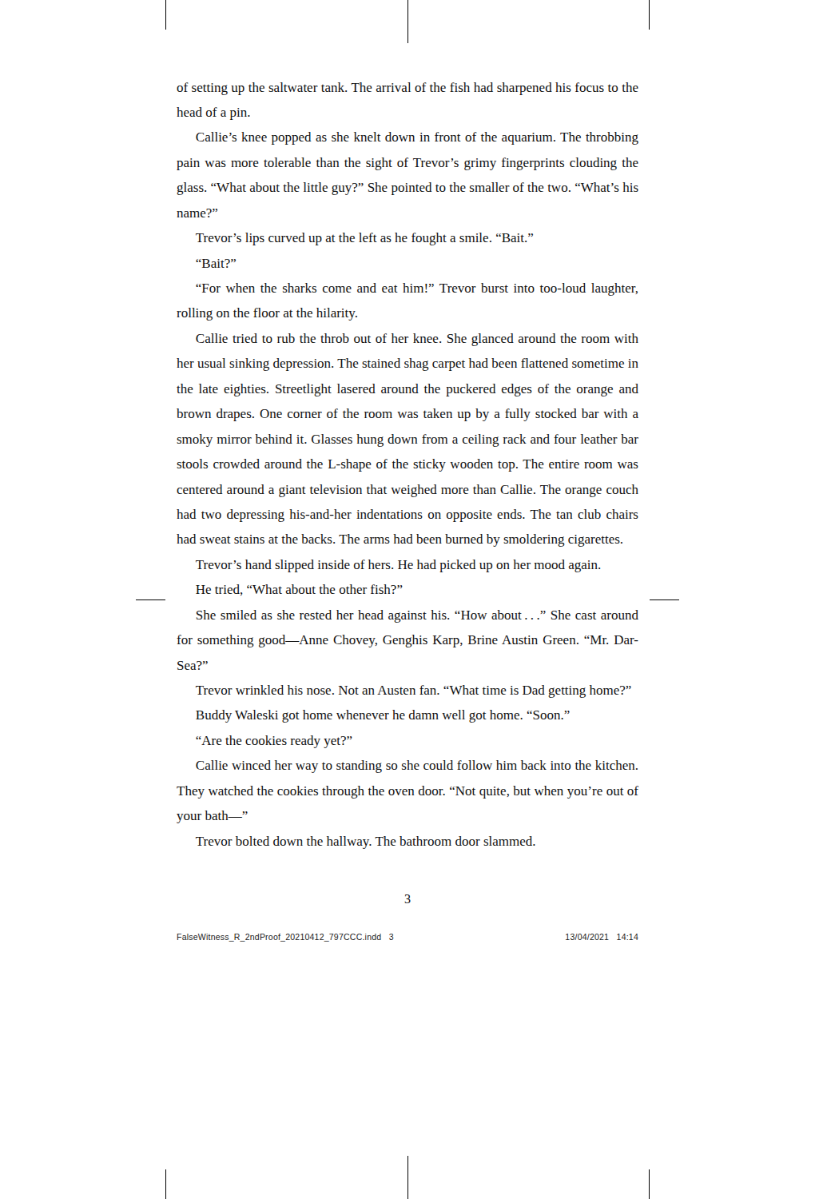of setting up the saltwater tank. The arrival of the fish had sharpened his focus to the head of a pin.
Callie’s knee popped as she knelt down in front of the aquarium. The throbbing pain was more tolerable than the sight of Trevor’s grimy fingerprints clouding the glass. “What about the little guy?” She pointed to the smaller of the two. “What’s his name?”
Trevor’s lips curved up at the left as he fought a smile. “Bait.”
“Bait?”
“For when the sharks come and eat him!” Trevor burst into too-loud laughter, rolling on the floor at the hilarity.
Callie tried to rub the throb out of her knee. She glanced around the room with her usual sinking depression. The stained shag carpet had been flattened sometime in the late eighties. Streetlight lasered around the puckered edges of the orange and brown drapes. One corner of the room was taken up by a fully stocked bar with a smoky mirror behind it. Glasses hung down from a ceiling rack and four leather bar stools crowded around the L-shape of the sticky wooden top. The entire room was centered around a giant television that weighed more than Callie. The orange couch had two depressing his-and-her indentations on opposite ends. The tan club chairs had sweat stains at the backs. The arms had been burned by smoldering cigarettes.
Trevor’s hand slipped inside of hers. He had picked up on her mood again.
He tried, “What about the other fish?”
She smiled as she rested her head against his. “How about . . .” She cast around for something good—Anne Chovey, Genghis Karp, Brine Austin Green. “Mr. Dar-Sea?”
Trevor wrinkled his nose. Not an Austen fan. “What time is Dad getting home?”
Buddy Waleski got home whenever he damn well got home. “Soon.”
“Are the cookies ready yet?”
Callie winced her way to standing so she could follow him back into the kitchen. They watched the cookies through the oven door. “Not quite, but when you’re out of your bath—”
Trevor bolted down the hallway. The bathroom door slammed.
3
FalseWitness_R_2ndProof_20210412_797CCC.indd 3 13/04/2021 14:14